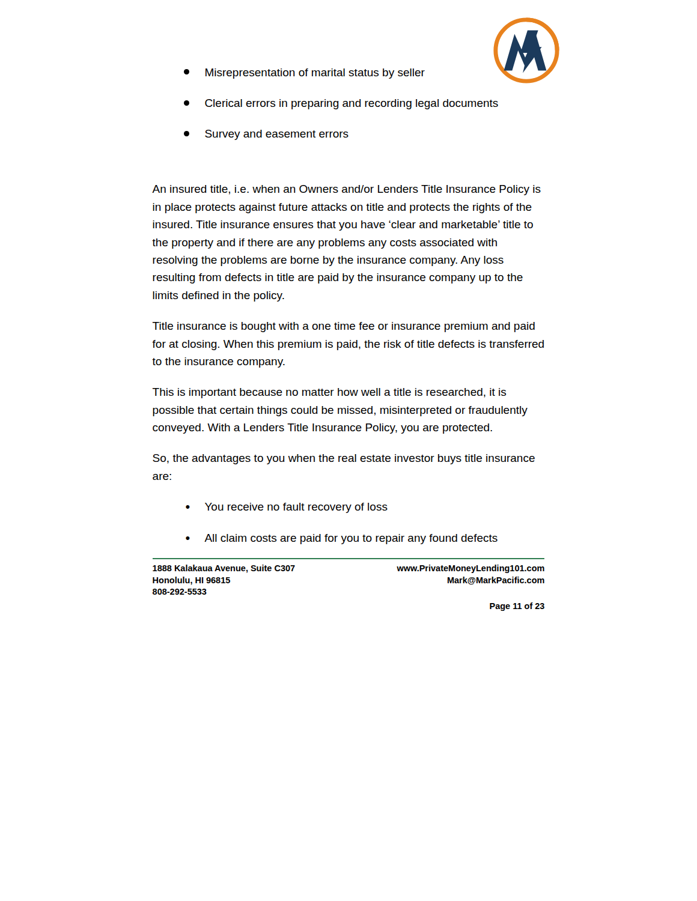Misrepresentation of marital status by seller
Clerical errors in preparing and recording legal documents
Survey and easement errors
An insured title, i.e. when an Owners and/or Lenders Title Insurance Policy is in place protects against future attacks on title and protects the rights of the insured. Title insurance ensures that you have ‘clear and marketable’ title to the property and if there are any problems any costs associated with resolving the problems are borne by the insurance company. Any loss resulting from defects in title are paid by the insurance company up to the limits defined in the policy.
Title insurance is bought with a one time fee or insurance premium and paid for at closing. When this premium is paid, the risk of title defects is transferred to the insurance company.
This is important because no matter how well a title is researched, it is possible that certain things could be missed, misinterpreted or fraudulently conveyed. With a Lenders Title Insurance Policy, you are protected.
So, the advantages to you when the real estate investor buys title insurance are:
You receive no fault recovery of loss
All claim costs are paid for you to repair any found defects
1888 Kalakaua Avenue, Suite C307
Honolulu, HI 96815
808-292-5533
www.PrivateMoneyLending101.com
Mark@MarkPacific.com
Page 11 of 23